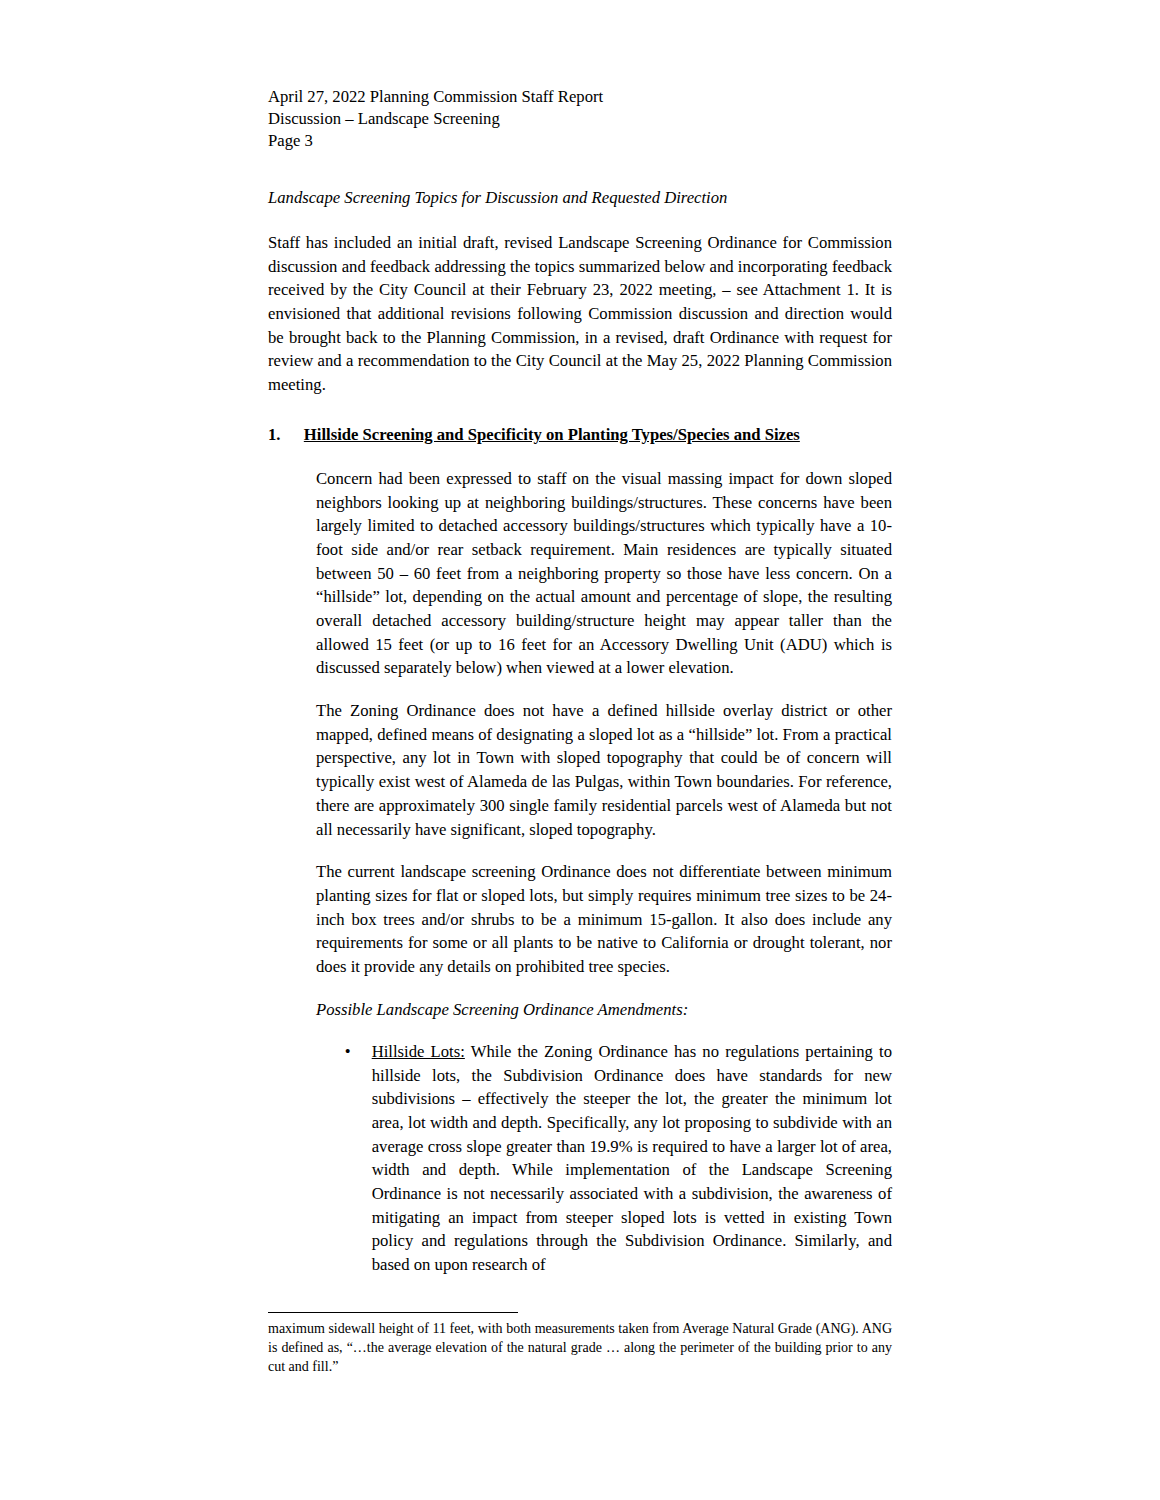April 27, 2022 Planning Commission Staff Report
Discussion – Landscape Screening
Page 3
Landscape Screening Topics for Discussion and Requested Direction
Staff has included an initial draft, revised Landscape Screening Ordinance for Commission discussion and feedback addressing the topics summarized below and incorporating feedback received by the City Council at their February 23, 2022 meeting, – see Attachment 1. It is envisioned that additional revisions following Commission discussion and direction would be brought back to the Planning Commission, in a revised, draft Ordinance with request for review and a recommendation to the City Council at the May 25, 2022 Planning Commission meeting.
1. Hillside Screening and Specificity on Planting Types/Species and Sizes
Concern had been expressed to staff on the visual massing impact for down sloped neighbors looking up at neighboring buildings/structures. These concerns have been largely limited to detached accessory buildings/structures which typically have a 10-foot side and/or rear setback requirement. Main residences are typically situated between 50 – 60 feet from a neighboring property so those have less concern. On a “hillside” lot, depending on the actual amount and percentage of slope, the resulting overall detached accessory building/structure height may appear taller than the allowed 15 feet (or up to 16 feet for an Accessory Dwelling Unit (ADU) which is discussed separately below) when viewed at a lower elevation.
The Zoning Ordinance does not have a defined hillside overlay district or other mapped, defined means of designating a sloped lot as a “hillside” lot. From a practical perspective, any lot in Town with sloped topography that could be of concern will typically exist west of Alameda de las Pulgas, within Town boundaries. For reference, there are approximately 300 single family residential parcels west of Alameda but not all necessarily have significant, sloped topography.
The current landscape screening Ordinance does not differentiate between minimum planting sizes for flat or sloped lots, but simply requires minimum tree sizes to be 24-inch box trees and/or shrubs to be a minimum 15-gallon. It also does include any requirements for some or all plants to be native to California or drought tolerant, nor does it provide any details on prohibited tree species.
Possible Landscape Screening Ordinance Amendments:
Hillside Lots: While the Zoning Ordinance has no regulations pertaining to hillside lots, the Subdivision Ordinance does have standards for new subdivisions – effectively the steeper the lot, the greater the minimum lot area, lot width and depth. Specifically, any lot proposing to subdivide with an average cross slope greater than 19.9% is required to have a larger lot of area, width and depth. While implementation of the Landscape Screening Ordinance is not necessarily associated with a subdivision, the awareness of mitigating an impact from steeper sloped lots is vetted in existing Town policy and regulations through the Subdivision Ordinance. Similarly, and based on upon research of
maximum sidewall height of 11 feet, with both measurements taken from Average Natural Grade (ANG). ANG is defined as, “…the average elevation of the natural grade … along the perimeter of the building prior to any cut and fill.”